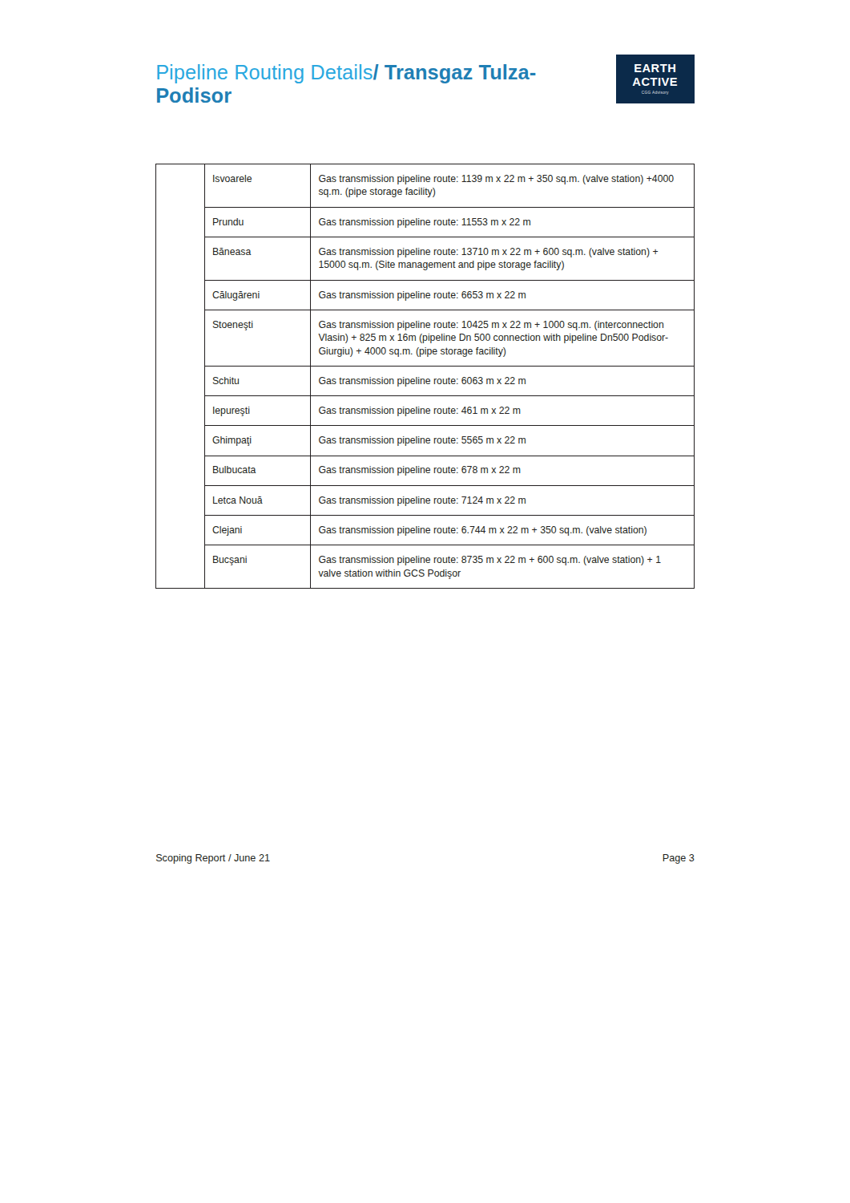Pipeline Routing Details/ Transgaz Tulza-Podisor
EARTH
ACTIVE
CGG Advisory
| | Isvoarele | Gas transmission pipeline route: 1139 m x 22 m + 350 sq.m. (valve station) +4000 sq.m. (pipe storage facility) |
| Prundu | Gas transmission pipeline route: 11553 m x 22 m |
| Băneasa | Gas transmission pipeline route: 13710 m x 22 m + 600 sq.m. (valve station) + 15000 sq.m. (Site management and pipe storage facility) |
| Călugăreni | Gas transmission pipeline route: 6653 m x 22 m |
| Stoeneşti | Gas transmission pipeline route: 10425 m x 22 m + 1000 sq.m. (interconnection Vlasin) + 825 m x 16m (pipeline Dn 500 connection with pipeline Dn500 Podisor-Giurgiu) + 4000 sq.m. (pipe storage facility) |
| Schitu | Gas transmission pipeline route: 6063 m x 22 m |
| Iepureşti | Gas transmission pipeline route: 461 m x 22 m |
| Ghimpaţi | Gas transmission pipeline route: 5565 m x 22 m |
| Bulbucata | Gas transmission pipeline route: 678 m x 22 m |
| Letca Nouă | Gas transmission pipeline route: 7124 m x 22 m |
| Clejani | Gas transmission pipeline route: 6.744 m x 22 m + 350 sq.m. (valve station) |
| Bucşani | Gas transmission pipeline route: 8735 m x 22 m + 600 sq.m. (valve station) + 1 valve station within GCS Podişor |
Scoping Report / June 21
Page 3